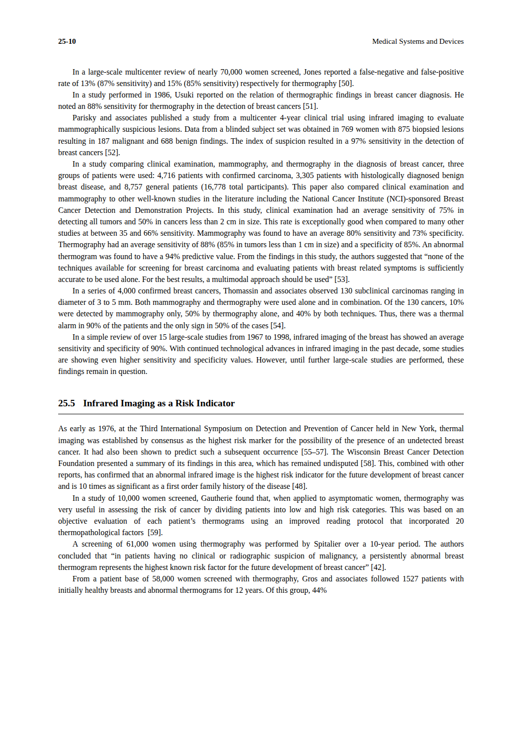25-10 Medical Systems and Devices
In a large-scale multicenter review of nearly 70,000 women screened, Jones reported a false-negative and false-positive rate of 13% (87% sensitivity) and 15% (85% sensitivity) respectively for thermography [50].
In a study performed in 1986, Usuki reported on the relation of thermographic findings in breast cancer diagnosis. He noted an 88% sensitivity for thermography in the detection of breast cancers [51].
Parisky and associates published a study from a multicenter 4-year clinical trial using infrared imaging to evaluate mammographically suspicious lesions. Data from a blinded subject set was obtained in 769 women with 875 biopsied lesions resulting in 187 malignant and 688 benign findings. The index of suspicion resulted in a 97% sensitivity in the detection of breast cancers [52].
In a study comparing clinical examination, mammography, and thermography in the diagnosis of breast cancer, three groups of patients were used: 4,716 patients with confirmed carcinoma, 3,305 patients with histologically diagnosed benign breast disease, and 8,757 general patients (16,778 total participants). This paper also compared clinical examination and mammography to other well-known studies in the literature including the National Cancer Institute (NCI)-sponsored Breast Cancer Detection and Demonstration Projects. In this study, clinical examination had an average sensitivity of 75% in detecting all tumors and 50% in cancers less than 2 cm in size. This rate is exceptionally good when compared to many other studies at between 35 and 66% sensitivity. Mammography was found to have an average 80% sensitivity and 73% specificity. Thermography had an average sensitivity of 88% (85% in tumors less than 1 cm in size) and a specificity of 85%. An abnormal thermogram was found to have a 94% predictive value. From the findings in this study, the authors suggested that “none of the techniques available for screening for breast carcinoma and evaluating patients with breast related symptoms is sufficiently accurate to be used alone. For the best results, a multimodal approach should be used” [53].
In a series of 4,000 confirmed breast cancers, Thomassin and associates observed 130 subclinical carcinomas ranging in diameter of 3 to 5 mm. Both mammography and thermography were used alone and in combination. Of the 130 cancers, 10% were detected by mammography only, 50% by thermography alone, and 40% by both techniques. Thus, there was a thermal alarm in 90% of the patients and the only sign in 50% of the cases [54].
In a simple review of over 15 large-scale studies from 1967 to 1998, infrared imaging of the breast has showed an average sensitivity and specificity of 90%. With continued technological advances in infrared imaging in the past decade, some studies are showing even higher sensitivity and specificity values. However, until further large-scale studies are performed, these findings remain in question.
25.5 Infrared Imaging as a Risk Indicator
As early as 1976, at the Third International Symposium on Detection and Prevention of Cancer held in New York, thermal imaging was established by consensus as the highest risk marker for the possibility of the presence of an undetected breast cancer. It had also been shown to predict such a subsequent occurrence [55–57]. The Wisconsin Breast Cancer Detection Foundation presented a summary of its findings in this area, which has remained undisputed [58]. This, combined with other reports, has confirmed that an abnormal infrared image is the highest risk indicator for the future development of breast cancer and is 10 times as significant as a first order family history of the disease [48].
In a study of 10,000 women screened, Gautherie found that, when applied to asymptomatic women, thermography was very useful in assessing the risk of cancer by dividing patients into low and high risk categories. This was based on an objective evaluation of each patient’s thermograms using an improved reading protocol that incorporated 20 thermopathological factors [59].
A screening of 61,000 women using thermography was performed by Spitalier over a 10-year period. The authors concluded that “in patients having no clinical or radiographic suspicion of malignancy, a persistently abnormal breast thermogram represents the highest known risk factor for the future development of breast cancer” [42].
From a patient base of 58,000 women screened with thermography, Gros and associates followed 1527 patients with initially healthy breasts and abnormal thermograms for 12 years. Of this group, 44%